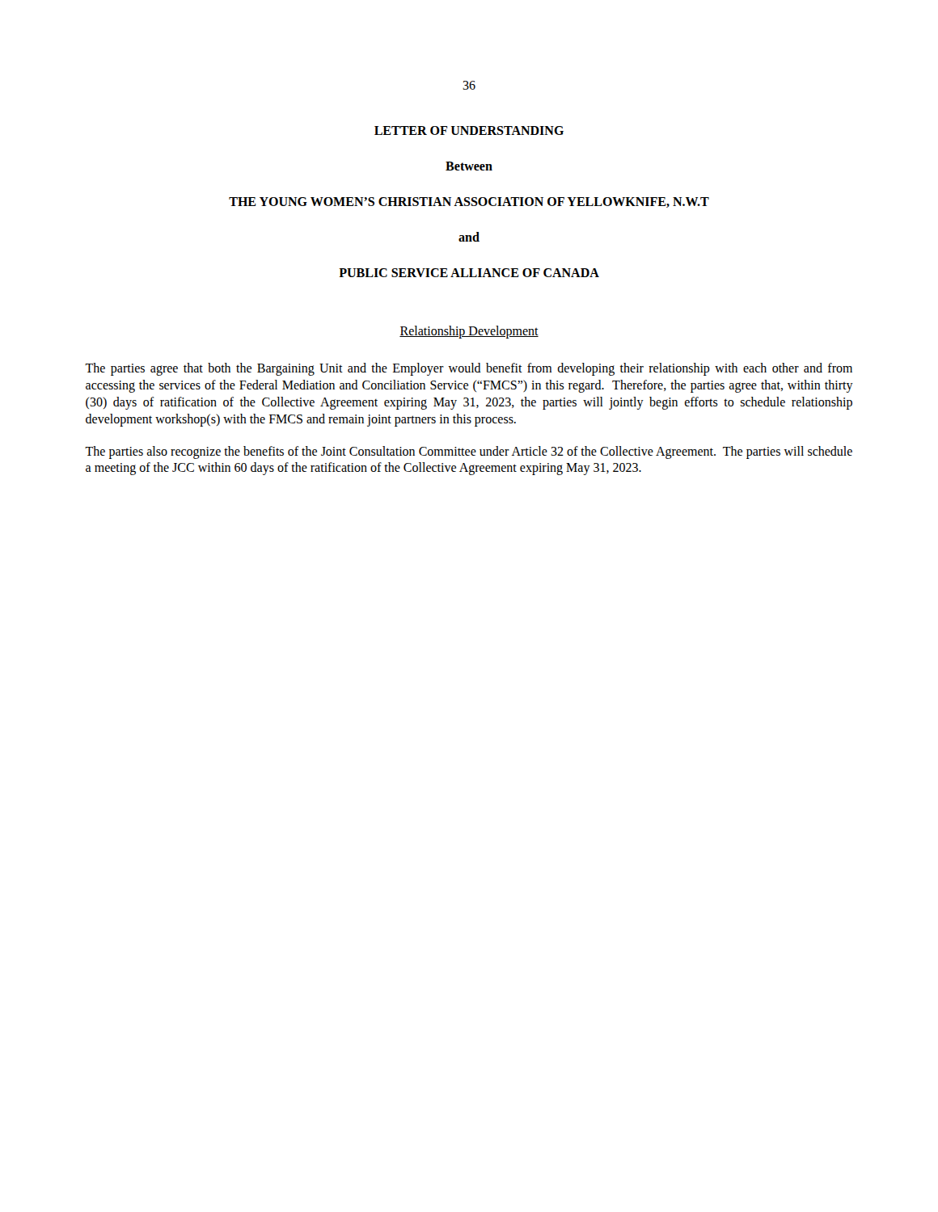36
LETTER OF UNDERSTANDING
Between
THE YOUNG WOMEN’S CHRISTIAN ASSOCIATION OF YELLOWKNIFE, N.W.T
and
PUBLIC SERVICE ALLIANCE OF CANADA
Relationship Development
The parties agree that both the Bargaining Unit and the Employer would benefit from developing their relationship with each other and from accessing the services of the Federal Mediation and Conciliation Service (“FMCS”) in this regard. Therefore, the parties agree that, within thirty (30) days of ratification of the Collective Agreement expiring May 31, 2023, the parties will jointly begin efforts to schedule relationship development workshop(s) with the FMCS and remain joint partners in this process.
The parties also recognize the benefits of the Joint Consultation Committee under Article 32 of the Collective Agreement. The parties will schedule a meeting of the JCC within 60 days of the ratification of the Collective Agreement expiring May 31, 2023.